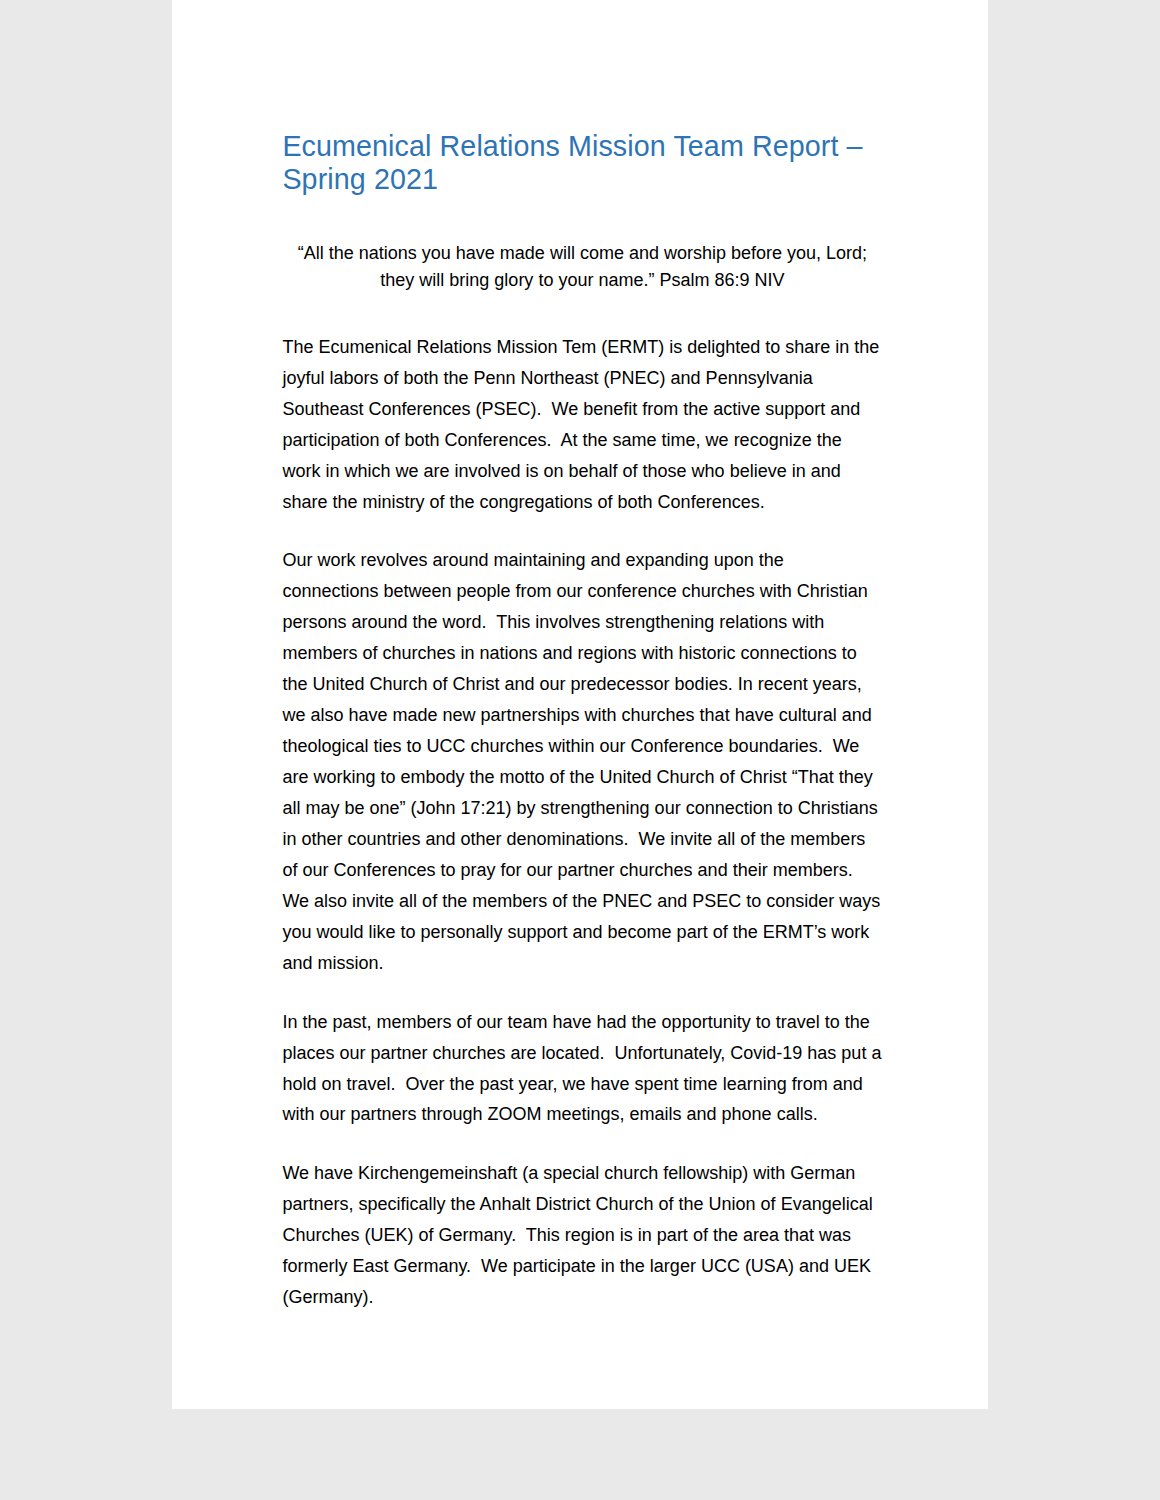Ecumenical Relations Mission Team Report – Spring 2021
“All the nations you have made will come and worship before you, Lord; they will bring glory to your name.” Psalm 86:9 NIV
The Ecumenical Relations Mission Tem (ERMT) is delighted to share in the joyful labors of both the Penn Northeast (PNEC) and Pennsylvania Southeast Conferences (PSEC). We benefit from the active support and participation of both Conferences. At the same time, we recognize the work in which we are involved is on behalf of those who believe in and share the ministry of the congregations of both Conferences.
Our work revolves around maintaining and expanding upon the connections between people from our conference churches with Christian persons around the word. This involves strengthening relations with members of churches in nations and regions with historic connections to the United Church of Christ and our predecessor bodies. In recent years, we also have made new partnerships with churches that have cultural and theological ties to UCC churches within our Conference boundaries. We are working to embody the motto of the United Church of Christ “That they all may be one” (John 17:21) by strengthening our connection to Christians in other countries and other denominations. We invite all of the members of our Conferences to pray for our partner churches and their members. We also invite all of the members of the PNEC and PSEC to consider ways you would like to personally support and become part of the ERMT’s work and mission.
In the past, members of our team have had the opportunity to travel to the places our partner churches are located. Unfortunately, Covid-19 has put a hold on travel. Over the past year, we have spent time learning from and with our partners through ZOOM meetings, emails and phone calls.
We have Kirchengemeinshaft (a special church fellowship) with German partners, specifically the Anhalt District Church of the Union of Evangelical Churches (UEK) of Germany. This region is in part of the area that was formerly East Germany. We participate in the larger UCC (USA) and UEK (Germany).